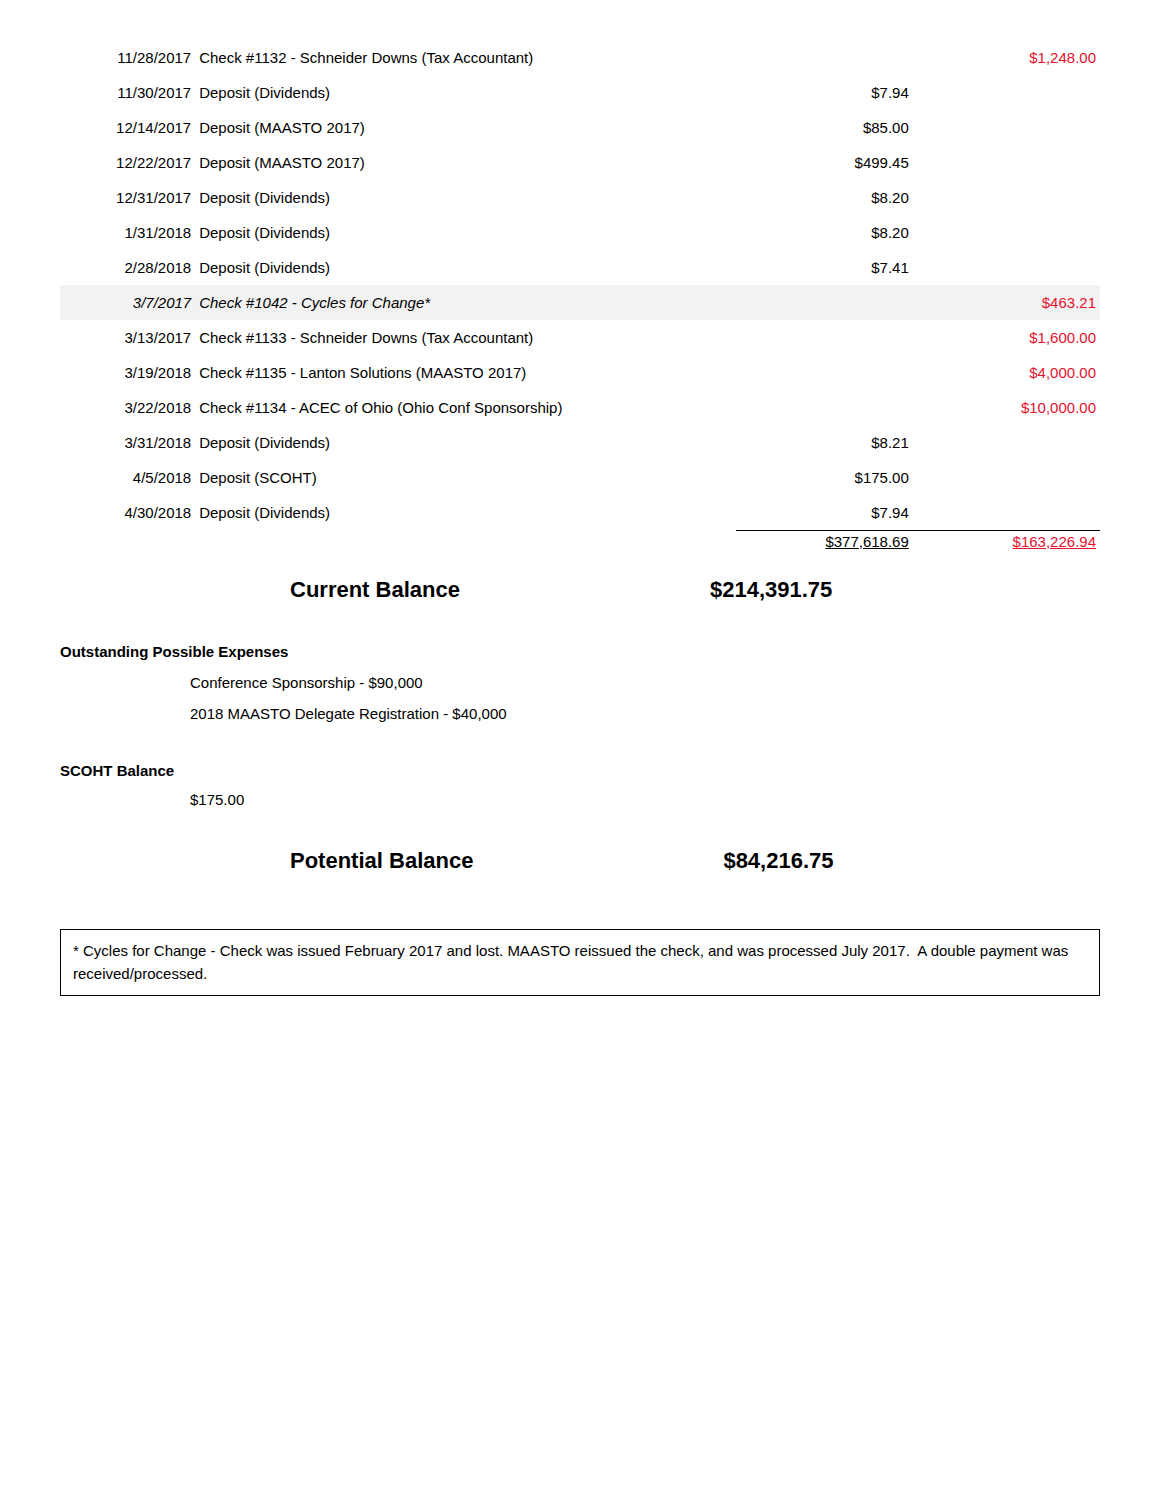| 11/28/2017 | Check #1132 - Schneider Downs (Tax Accountant) | | $1,248.00 |
| 11/30/2017 | Deposit (Dividends) | $7.94 | |
| 12/14/2017 | Deposit (MAASTO 2017) | $85.00 | |
| 12/22/2017 | Deposit (MAASTO 2017) | $499.45 | |
| 12/31/2017 | Deposit (Dividends) | $8.20 | |
| 1/31/2018 | Deposit (Dividends) | $8.20 | |
| 2/28/2018 | Deposit (Dividends) | $7.41 | |
| 3/7/2017 | Check #1042 - Cycles for Change* | | $463.21 |
| 3/13/2017 | Check #1133 - Schneider Downs (Tax Accountant) | | $1,600.00 |
| 3/19/2018 | Check #1135 - Lanton Solutions (MAASTO 2017) | | $4,000.00 |
| 3/22/2018 | Check #1134 - ACEC of Ohio (Ohio Conf Sponsorship) | | $10,000.00 |
| 3/31/2018 | Deposit (Dividends) | $8.21 | |
| 4/5/2018 | Deposit (SCOHT) | $175.00 | |
| 4/30/2018 | Deposit (Dividends) | $7.94 | |
| | | $377,618.69 | $163,226.94 |
Current Balance $214,391.75
Outstanding Possible Expenses
Conference Sponsorship - $90,000
2018 MAASTO Delegate Registration - $40,000
SCOHT Balance
$175.00
Potential Balance $84,216.75
* Cycles for Change - Check was issued February 2017 and lost. MAASTO reissued the check, and was processed July 2017. A double payment was received/processed.